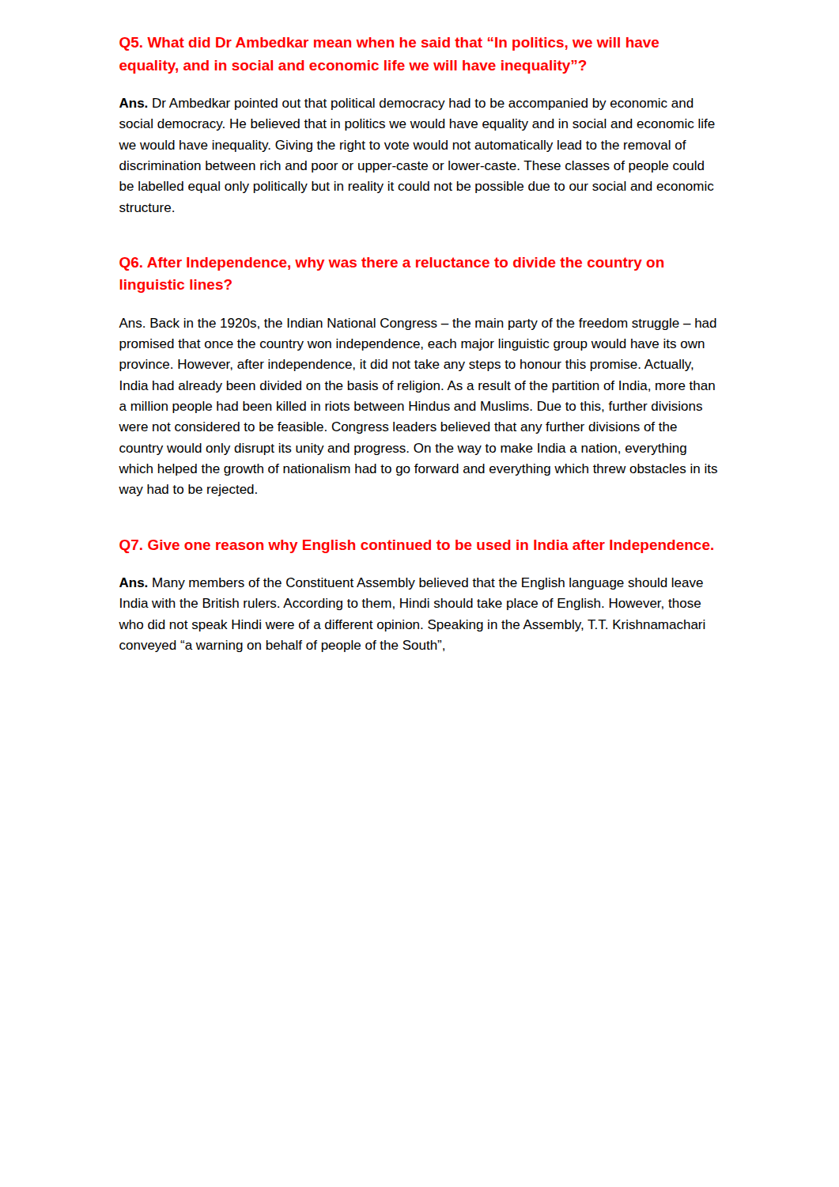Q5. What did Dr Ambedkar mean when he said that “In politics, we will have equality, and in social and economic life we will have inequality”?
Ans. Dr Ambedkar pointed out that political democracy had to be accompanied by economic and social democracy. He believed that in politics we would have equality and in social and economic life we would have inequality. Giving the right to vote would not automatically lead to the removal of discrimination between rich and poor or upper-caste or lower-caste. These classes of people could be labelled equal only politically but in reality it could not be possible due to our social and economic structure.
Q6. After Independence, why was there a reluctance to divide the country on linguistic lines?
Ans. Back in the 1920s, the Indian National Congress – the main party of the freedom struggle – had promised that once the country won independence, each major linguistic group would have its own province. However, after independence, it did not take any steps to honour this promise. Actually, India had already been divided on the basis of religion. As a result of the partition of India, more than a million people had been killed in riots between Hindus and Muslims. Due to this, further divisions were not considered to be feasible. Congress leaders believed that any further divisions of the country would only disrupt its unity and progress. On the way to make India a nation, everything which helped the growth of nationalism had to go forward and everything which threw obstacles in its way had to be rejected.
Q7. Give one reason why English continued to be used in India after Independence.
Ans. Many members of the Constituent Assembly believed that the English language should leave India with the British rulers. According to them, Hindi should take place of English. However, those who did not speak Hindi were of a different opinion. Speaking in the Assembly, T.T. Krishnamachari conveyed “a warning on behalf of people of the South”,